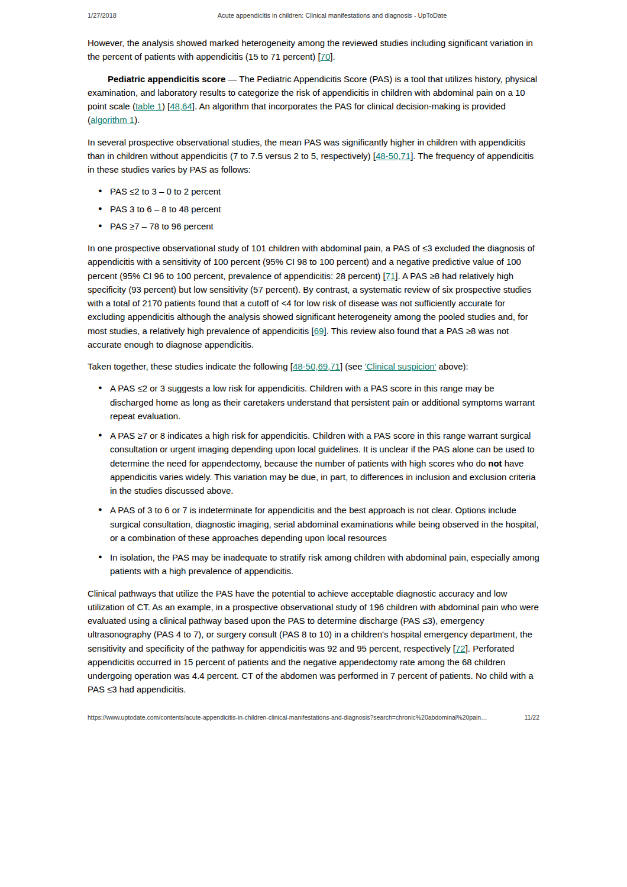1/27/2018
Acute appendicitis in children: Clinical manifestations and diagnosis - UpToDate
However, the analysis showed marked heterogeneity among the reviewed studies including significant variation in the percent of patients with appendicitis (15 to 71 percent) [70].
Pediatric appendicitis score — The Pediatric Appendicitis Score (PAS) is a tool that utilizes history, physical examination, and laboratory results to categorize the risk of appendicitis in children with abdominal pain on a 10 point scale (table 1) [48,64]. An algorithm that incorporates the PAS for clinical decision-making is provided (algorithm 1).
In several prospective observational studies, the mean PAS was significantly higher in children with appendicitis than in children without appendicitis (7 to 7.5 versus 2 to 5, respectively) [48-50,71]. The frequency of appendicitis in these studies varies by PAS as follows:
PAS ≤2 to 3 – 0 to 2 percent
PAS 3 to 6 – 8 to 48 percent
PAS ≥7 – 78 to 96 percent
In one prospective observational study of 101 children with abdominal pain, a PAS of ≤3 excluded the diagnosis of appendicitis with a sensitivity of 100 percent (95% CI 98 to 100 percent) and a negative predictive value of 100 percent (95% CI 96 to 100 percent, prevalence of appendicitis: 28 percent) [71]. A PAS ≥8 had relatively high specificity (93 percent) but low sensitivity (57 percent). By contrast, a systematic review of six prospective studies with a total of 2170 patients found that a cutoff of <4 for low risk of disease was not sufficiently accurate for excluding appendicitis although the analysis showed significant heterogeneity among the pooled studies and, for most studies, a relatively high prevalence of appendicitis [69]. This review also found that a PAS ≥8 was not accurate enough to diagnose appendicitis.
Taken together, these studies indicate the following [48-50,69,71] (see 'Clinical suspicion' above):
A PAS ≤2 or 3 suggests a low risk for appendicitis. Children with a PAS score in this range may be discharged home as long as their caretakers understand that persistent pain or additional symptoms warrant repeat evaluation.
A PAS ≥7 or 8 indicates a high risk for appendicitis. Children with a PAS score in this range warrant surgical consultation or urgent imaging depending upon local guidelines. It is unclear if the PAS alone can be used to determine the need for appendectomy, because the number of patients with high scores who do not have appendicitis varies widely. This variation may be due, in part, to differences in inclusion and exclusion criteria in the studies discussed above.
A PAS of 3 to 6 or 7 is indeterminate for appendicitis and the best approach is not clear. Options include surgical consultation, diagnostic imaging, serial abdominal examinations while being observed in the hospital, or a combination of these approaches depending upon local resources
In isolation, the PAS may be inadequate to stratify risk among children with abdominal pain, especially among patients with a high prevalence of appendicitis.
Clinical pathways that utilize the PAS have the potential to achieve acceptable diagnostic accuracy and low utilization of CT. As an example, in a prospective observational study of 196 children with abdominal pain who were evaluated using a clinical pathway based upon the PAS to determine discharge (PAS ≤3), emergency ultrasonography (PAS 4 to 7), or surgery consult (PAS 8 to 10) in a children's hospital emergency department, the sensitivity and specificity of the pathway for appendicitis was 92 and 95 percent, respectively [72]. Perforated appendicitis occurred in 15 percent of patients and the negative appendectomy rate among the 68 children undergoing operation was 4.4 percent. CT of the abdomen was performed in 7 percent of patients. No child with a PAS ≤3 had appendicitis.
https://www.uptodate.com/contents/acute-appendicitis-in-children-clinical-manifestations-and-diagnosis?search=chronic%20abdominal%20pain…
11/22